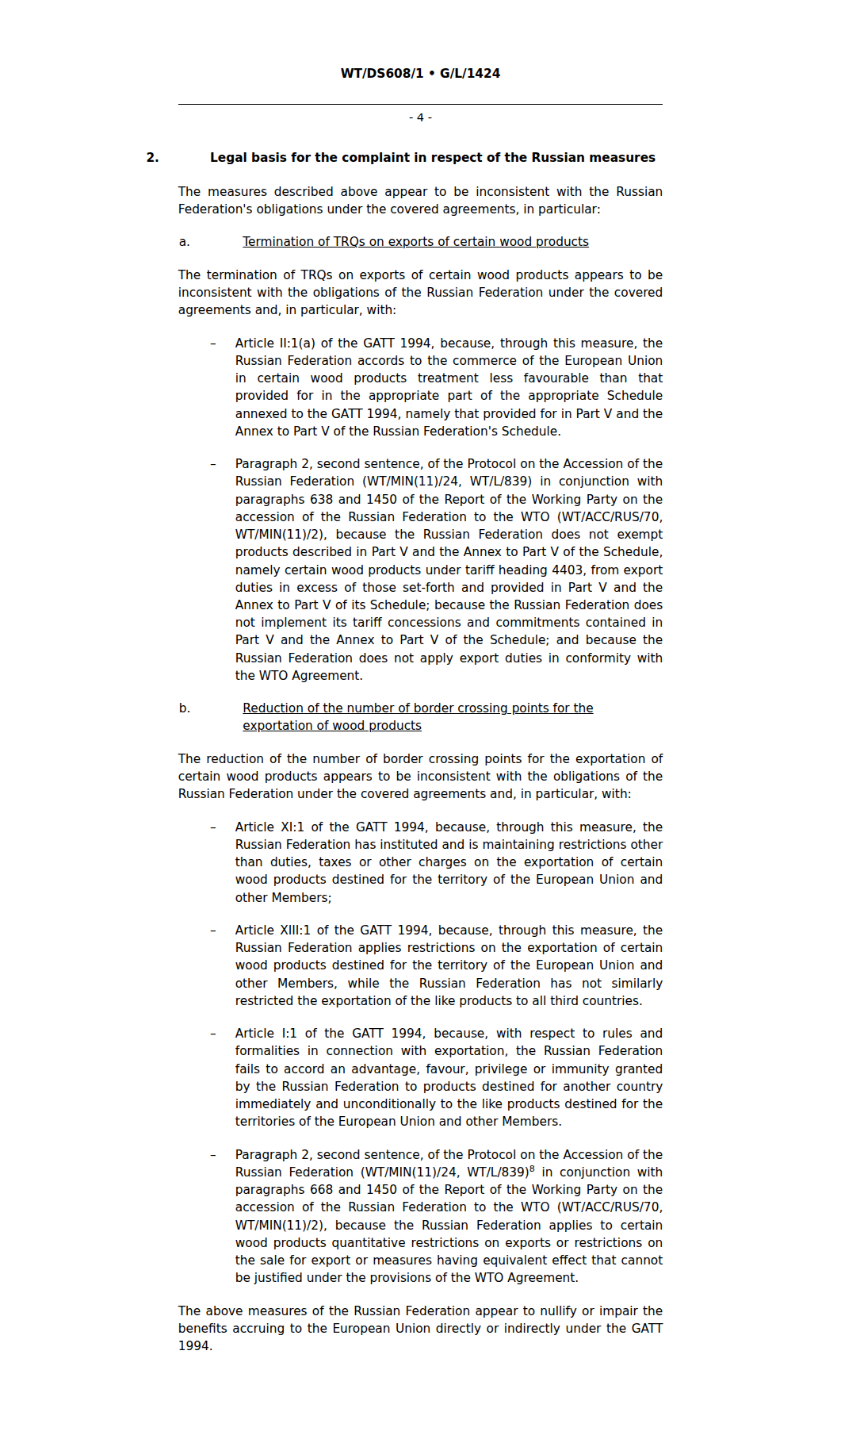WT/DS608/1 • G/L/1424
- 4 -
2. Legal basis for the complaint in respect of the Russian measures
The measures described above appear to be inconsistent with the Russian Federation's obligations under the covered agreements, in particular:
a. Termination of TRQs on exports of certain wood products
The termination of TRQs on exports of certain wood products appears to be inconsistent with the obligations of the Russian Federation under the covered agreements and, in particular, with:
Article II:1(a) of the GATT 1994, because, through this measure, the Russian Federation accords to the commerce of the European Union in certain wood products treatment less favourable than that provided for in the appropriate part of the appropriate Schedule annexed to the GATT 1994, namely that provided for in Part V and the Annex to Part V of the Russian Federation's Schedule.
Paragraph 2, second sentence, of the Protocol on the Accession of the Russian Federation (WT/MIN(11)/24, WT/L/839) in conjunction with paragraphs 638 and 1450 of the Report of the Working Party on the accession of the Russian Federation to the WTO (WT/ACC/RUS/70, WT/MIN(11)/2), because the Russian Federation does not exempt products described in Part V and the Annex to Part V of the Schedule, namely certain wood products under tariff heading 4403, from export duties in excess of those set-forth and provided in Part V and the Annex to Part V of its Schedule; because the Russian Federation does not implement its tariff concessions and commitments contained in Part V and the Annex to Part V of the Schedule; and because the Russian Federation does not apply export duties in conformity with the WTO Agreement.
b. Reduction of the number of border crossing points for the exportation of wood products
The reduction of the number of border crossing points for the exportation of certain wood products appears to be inconsistent with the obligations of the Russian Federation under the covered agreements and, in particular, with:
Article XI:1 of the GATT 1994, because, through this measure, the Russian Federation has instituted and is maintaining restrictions other than duties, taxes or other charges on the exportation of certain wood products destined for the territory of the European Union and other Members;
Article XIII:1 of the GATT 1994, because, through this measure, the Russian Federation applies restrictions on the exportation of certain wood products destined for the territory of the European Union and other Members, while the Russian Federation has not similarly restricted the exportation of the like products to all third countries.
Article I:1 of the GATT 1994, because, with respect to rules and formalities in connection with exportation, the Russian Federation fails to accord an advantage, favour, privilege or immunity granted by the Russian Federation to products destined for another country immediately and unconditionally to the like products destined for the territories of the European Union and other Members.
Paragraph 2, second sentence, of the Protocol on the Accession of the Russian Federation (WT/MIN(11)/24, WT/L/839)8 in conjunction with paragraphs 668 and 1450 of the Report of the Working Party on the accession of the Russian Federation to the WTO (WT/ACC/RUS/70, WT/MIN(11)/2), because the Russian Federation applies to certain wood products quantitative restrictions on exports or restrictions on the sale for export or measures having equivalent effect that cannot be justified under the provisions of the WTO Agreement.
The above measures of the Russian Federation appear to nullify or impair the benefits accruing to the European Union directly or indirectly under the GATT 1994.